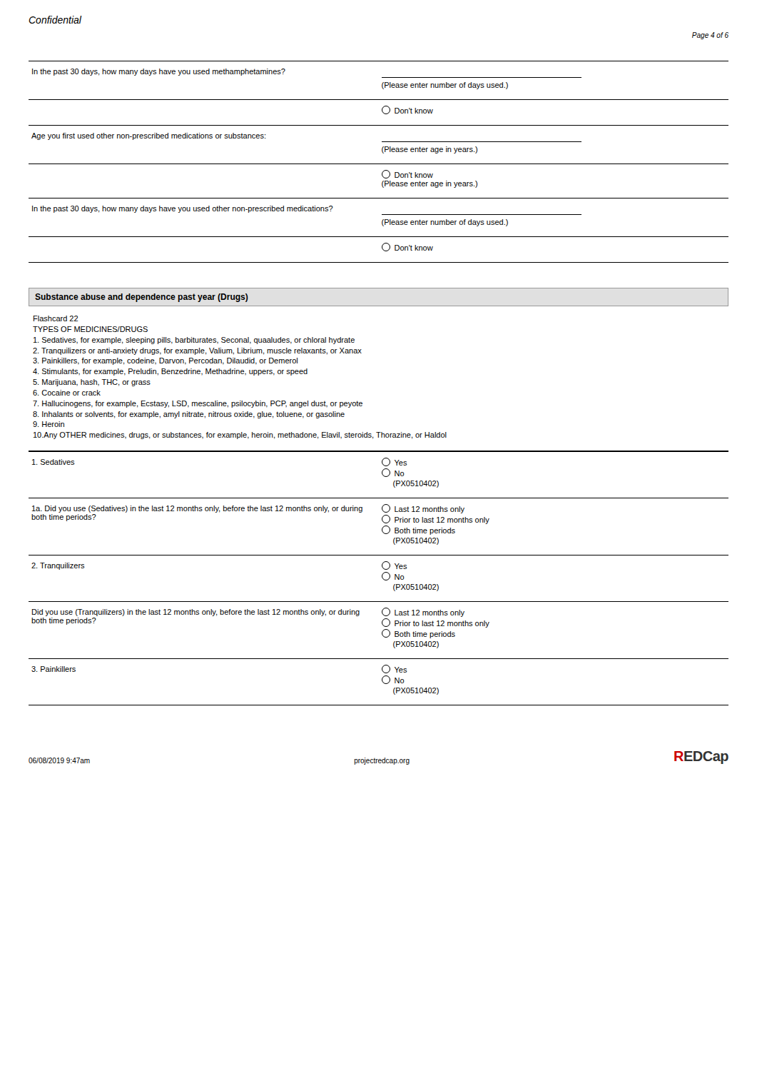Confidential
Page 4 of 6
| In the past 30 days, how many days have you used methamphetamines? | (Please enter number of days used.) |
| | Don't know |
| Age you first used other non-prescribed medications or substances: | (Please enter age in years.) |
| | Don't know (Please enter age in years.) |
| In the past 30 days, how many days have you used other non-prescribed medications? | (Please enter number of days used.) |
| | Don't know |
Substance abuse and dependence past year (Drugs)
Flashcard 22
TYPES OF MEDICINES/DRUGS
1. Sedatives, for example, sleeping pills, barbiturates, Seconal, quaaludes, or chloral hydrate
2. Tranquilizers or anti-anxiety drugs, for example, Valium, Librium, muscle relaxants, or Xanax
3. Painkillers, for example, codeine, Darvon, Percodan, Dilaudid, or Demerol
4. Stimulants, for example, Preludin, Benzedrine, Methadrine, uppers, or speed
5. Marijuana, hash, THC, or grass
6. Cocaine or crack
7. Hallucinogens, for example, Ecstasy, LSD, mescaline, psilocybin, PCP, angel dust, or peyote
8. Inhalants or solvents, for example, amyl nitrate, nitrous oxide, glue, toluene, or gasoline
9. Heroin
10.Any OTHER medicines, drugs, or substances, for example, heroin, methadone, Elavil, steroids, Thorazine, or Haldol
| 1. Sedatives | Yes No (PX0510402) |
| 1a. Did you use (Sedatives) in the last 12 months only, before the last 12 months only, or during both time periods? | Last 12 months only Prior to last 12 months only Both time periods (PX0510402) |
| 2. Tranquilizers | Yes No (PX0510402) |
| Did you use (Tranquilizers) in the last 12 months only, before the last 12 months only, or during both time periods? | Last 12 months only Prior to last 12 months only Both time periods (PX0510402) |
| 3. Painkillers | Yes No (PX0510402) |
06/08/2019 9:47am
projectredcap.org
REDCap